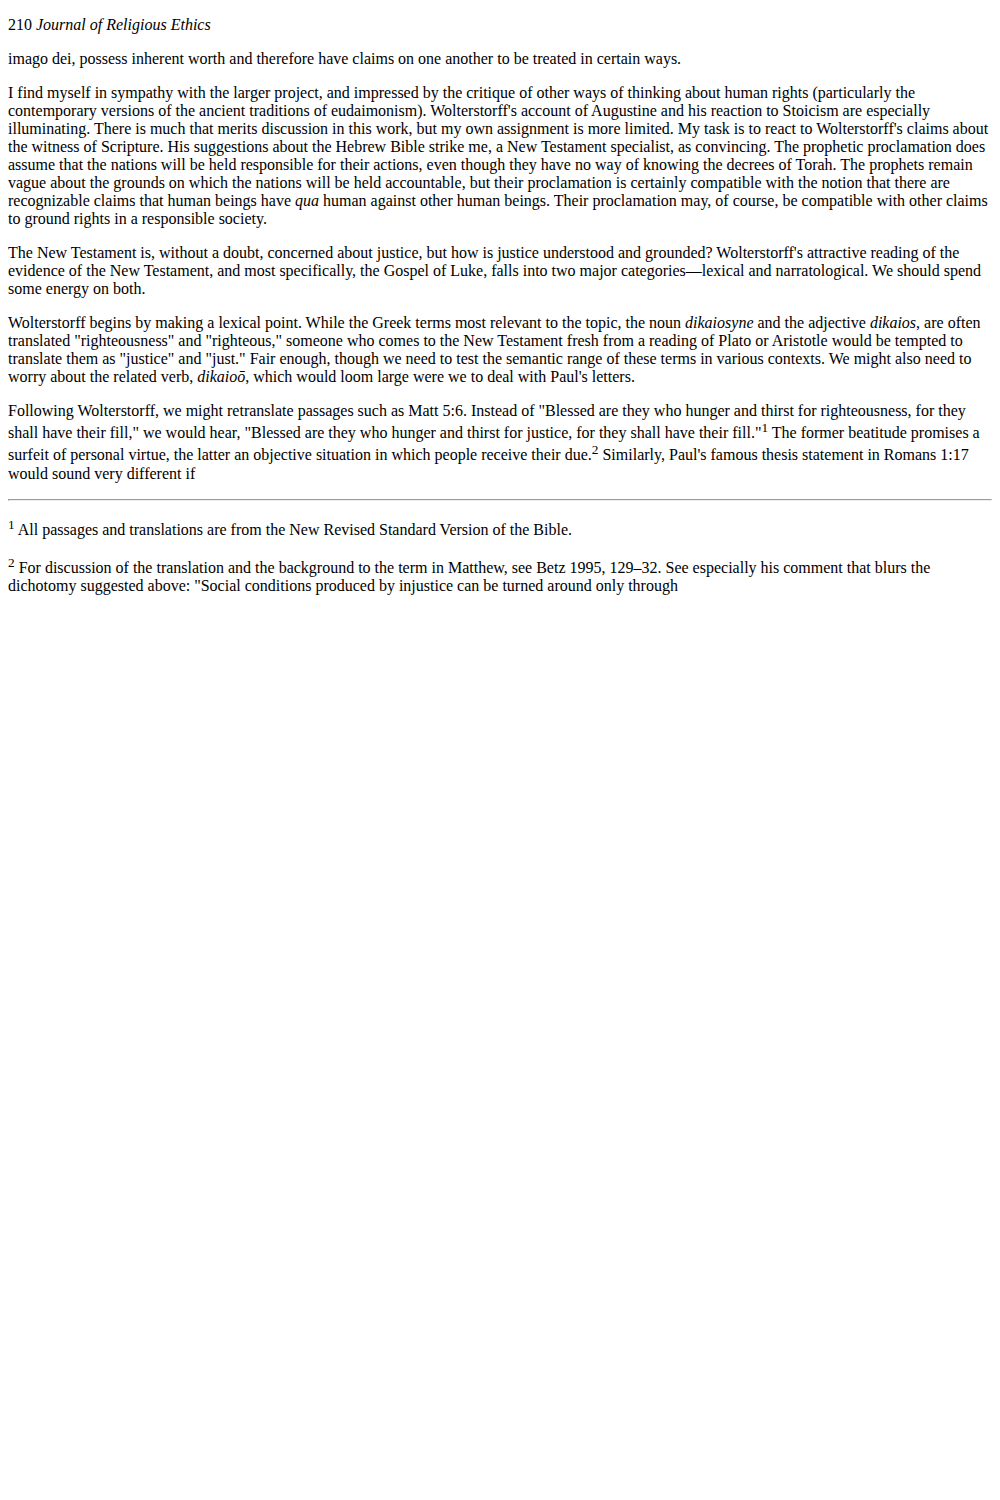210 Journal of Religious Ethics
imago dei, possess inherent worth and therefore have claims on one another to be treated in certain ways.
I find myself in sympathy with the larger project, and impressed by the critique of other ways of thinking about human rights (particularly the contemporary versions of the ancient traditions of eudaimonism). Wolterstorff's account of Augustine and his reaction to Stoicism are especially illuminating. There is much that merits discussion in this work, but my own assignment is more limited. My task is to react to Wolterstorff's claims about the witness of Scripture. His suggestions about the Hebrew Bible strike me, a New Testament specialist, as convincing. The prophetic proclamation does assume that the nations will be held responsible for their actions, even though they have no way of knowing the decrees of Torah. The prophets remain vague about the grounds on which the nations will be held accountable, but their proclamation is certainly compatible with the notion that there are recognizable claims that human beings have qua human against other human beings. Their proclamation may, of course, be compatible with other claims to ground rights in a responsible society.
The New Testament is, without a doubt, concerned about justice, but how is justice understood and grounded? Wolterstorff's attractive reading of the evidence of the New Testament, and most specifically, the Gospel of Luke, falls into two major categories—lexical and narratological. We should spend some energy on both.
Wolterstorff begins by making a lexical point. While the Greek terms most relevant to the topic, the noun dikaiosyne and the adjective dikaios, are often translated "righteousness" and "righteous," someone who comes to the New Testament fresh from a reading of Plato or Aristotle would be tempted to translate them as "justice" and "just." Fair enough, though we need to test the semantic range of these terms in various contexts. We might also need to worry about the related verb, dikaioō, which would loom large were we to deal with Paul's letters.
Following Wolterstorff, we might retranslate passages such as Matt 5:6. Instead of "Blessed are they who hunger and thirst for righteousness, for they shall have their fill," we would hear, "Blessed are they who hunger and thirst for justice, for they shall have their fill."1 The former beatitude promises a surfeit of personal virtue, the latter an objective situation in which people receive their due.2 Similarly, Paul's famous thesis statement in Romans 1:17 would sound very different if
1 All passages and translations are from the New Revised Standard Version of the Bible.
2 For discussion of the translation and the background to the term in Matthew, see Betz 1995, 129–32. See especially his comment that blurs the dichotomy suggested above: "Social conditions produced by injustice can be turned around only through